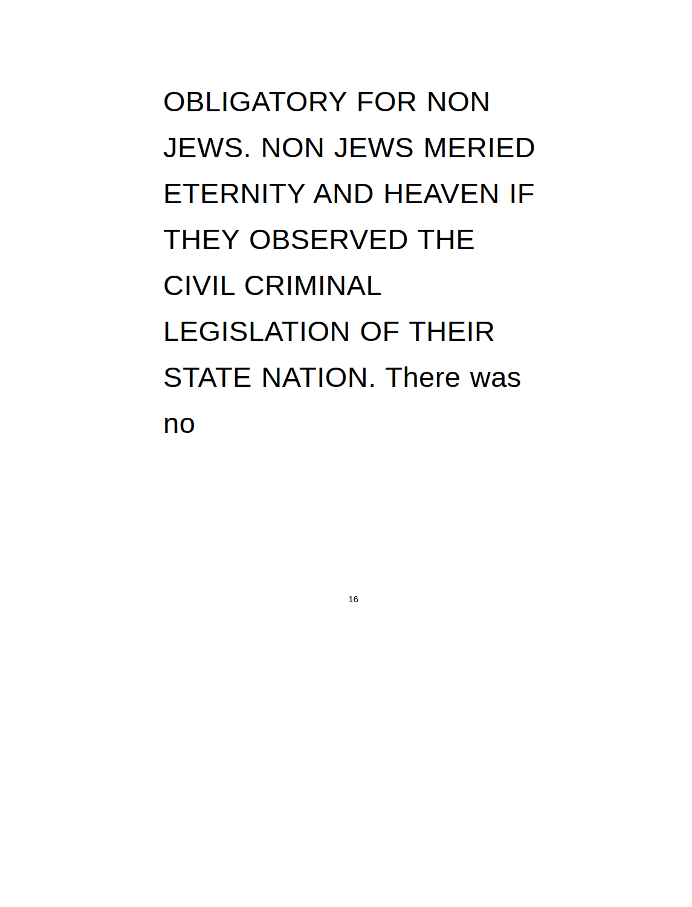OBLIGATORY FOR NON JEWS. NON JEWS MERIED ETERNITY AND HEAVEN IF THEY OBSERVED THE CIVIL CRIMINAL LEGISLATION OF THEIR STATE NATION. There was no
16